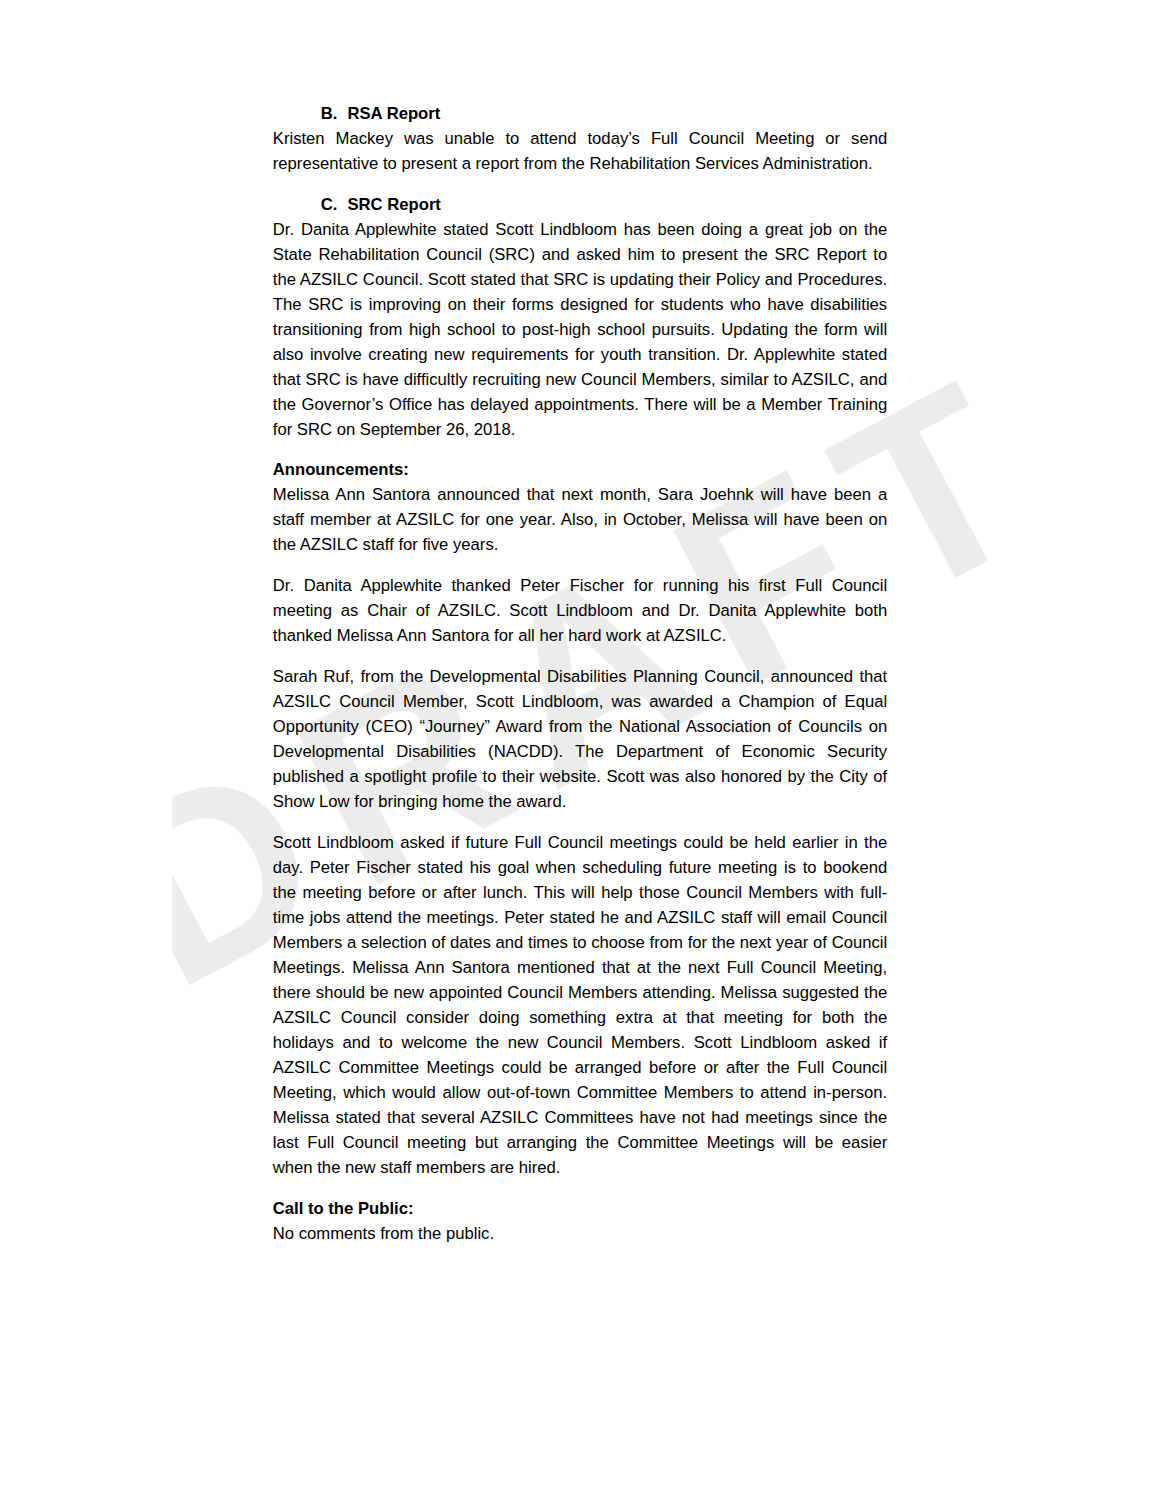DRAFT
B. RSA Report
Kristen Mackey was unable to attend today’s Full Council Meeting or send representative to present a report from the Rehabilitation Services Administration.
C. SRC Report
Dr. Danita Applewhite stated Scott Lindbloom has been doing a great job on the State Rehabilitation Council (SRC) and asked him to present the SRC Report to the AZSILC Council. Scott stated that SRC is updating their Policy and Procedures. The SRC is improving on their forms designed for students who have disabilities transitioning from high school to post-high school pursuits. Updating the form will also involve creating new requirements for youth transition. Dr. Applewhite stated that SRC is have difficultly recruiting new Council Members, similar to AZSILC, and the Governor’s Office has delayed appointments. There will be a Member Training for SRC on September 26, 2018.
Announcements:
Melissa Ann Santora announced that next month, Sara Joehnk will have been a staff member at AZSILC for one year. Also, in October, Melissa will have been on the AZSILC staff for five years.
Dr. Danita Applewhite thanked Peter Fischer for running his first Full Council meeting as Chair of AZSILC. Scott Lindbloom and Dr. Danita Applewhite both thanked Melissa Ann Santora for all her hard work at AZSILC.
Sarah Ruf, from the Developmental Disabilities Planning Council, announced that AZSILC Council Member, Scott Lindbloom, was awarded a Champion of Equal Opportunity (CEO) “Journey” Award from the National Association of Councils on Developmental Disabilities (NACDD). The Department of Economic Security published a spotlight profile to their website. Scott was also honored by the City of Show Low for bringing home the award.
Scott Lindbloom asked if future Full Council meetings could be held earlier in the day. Peter Fischer stated his goal when scheduling future meeting is to bookend the meeting before or after lunch. This will help those Council Members with full-time jobs attend the meetings. Peter stated he and AZSILC staff will email Council Members a selection of dates and times to choose from for the next year of Council Meetings. Melissa Ann Santora mentioned that at the next Full Council Meeting, there should be new appointed Council Members attending. Melissa suggested the AZSILC Council consider doing something extra at that meeting for both the holidays and to welcome the new Council Members. Scott Lindbloom asked if AZSILC Committee Meetings could be arranged before or after the Full Council Meeting, which would allow out-of-town Committee Members to attend in-person. Melissa stated that several AZSILC Committees have not had meetings since the last Full Council meeting but arranging the Committee Meetings will be easier when the new staff members are hired.
Call to the Public:
No comments from the public.